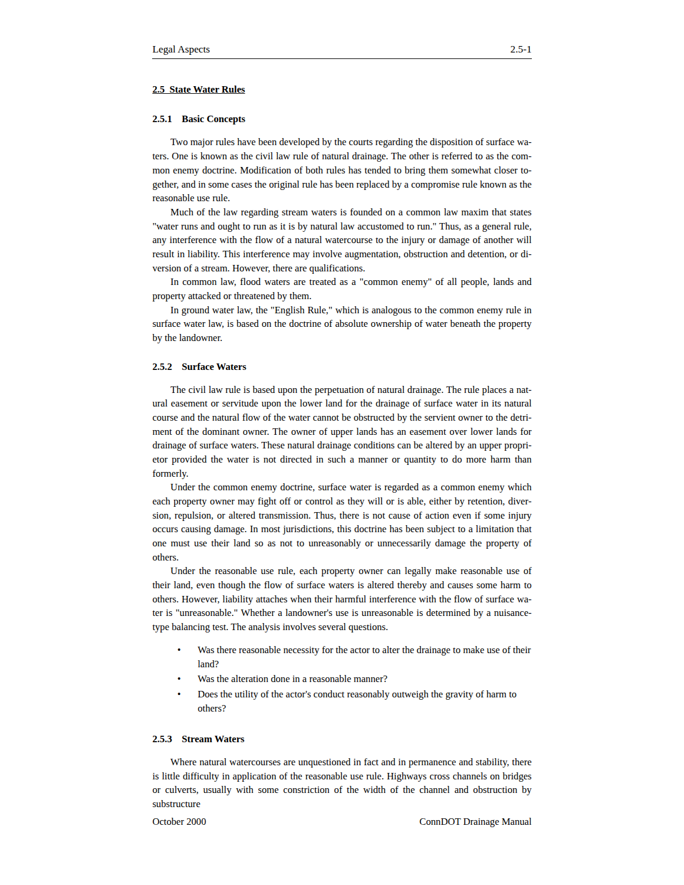Legal Aspects
2.5-1
2.5 State Water Rules
2.5.1 Basic Concepts
Two major rules have been developed by the courts regarding the disposition of surface waters. One is known as the civil law rule of natural drainage. The other is referred to as the common enemy doctrine. Modification of both rules has tended to bring them somewhat closer together, and in some cases the original rule has been replaced by a compromise rule known as the reasonable use rule.
Much of the law regarding stream waters is founded on a common law maxim that states "water runs and ought to run as it is by natural law accustomed to run." Thus, as a general rule, any interference with the flow of a natural watercourse to the injury or damage of another will result in liability. This interference may involve augmentation, obstruction and detention, or diversion of a stream. However, there are qualifications.
In common law, flood waters are treated as a "common enemy" of all people, lands and property attacked or threatened by them.
In ground water law, the "English Rule," which is analogous to the common enemy rule in surface water law, is based on the doctrine of absolute ownership of water beneath the property by the landowner.
2.5.2 Surface Waters
The civil law rule is based upon the perpetuation of natural drainage. The rule places a natural easement or servitude upon the lower land for the drainage of surface water in its natural course and the natural flow of the water cannot be obstructed by the servient owner to the detriment of the dominant owner. The owner of upper lands has an easement over lower lands for drainage of surface waters. These natural drainage conditions can be altered by an upper proprietor provided the water is not directed in such a manner or quantity to do more harm than formerly.
Under the common enemy doctrine, surface water is regarded as a common enemy which each property owner may fight off or control as they will or is able, either by retention, diversion, repulsion, or altered transmission. Thus, there is not cause of action even if some injury occurs causing damage. In most jurisdictions, this doctrine has been subject to a limitation that one must use their land so as not to unreasonably or unnecessarily damage the property of others.
Under the reasonable use rule, each property owner can legally make reasonable use of their land, even though the flow of surface waters is altered thereby and causes some harm to others. However, liability attaches when their harmful interference with the flow of surface water is "unreasonable." Whether a landowner's use is unreasonable is determined by a nuisance-type balancing test. The analysis involves several questions.
Was there reasonable necessity for the actor to alter the drainage to make use of their land?
Was the alteration done in a reasonable manner?
Does the utility of the actor's conduct reasonably outweigh the gravity of harm to others?
2.5.3 Stream Waters
Where natural watercourses are unquestioned in fact and in permanence and stability, there is little difficulty in application of the reasonable use rule. Highways cross channels on bridges or culverts, usually with some constriction of the width of the channel and obstruction by substructure
October 2000
ConnDOT Drainage Manual